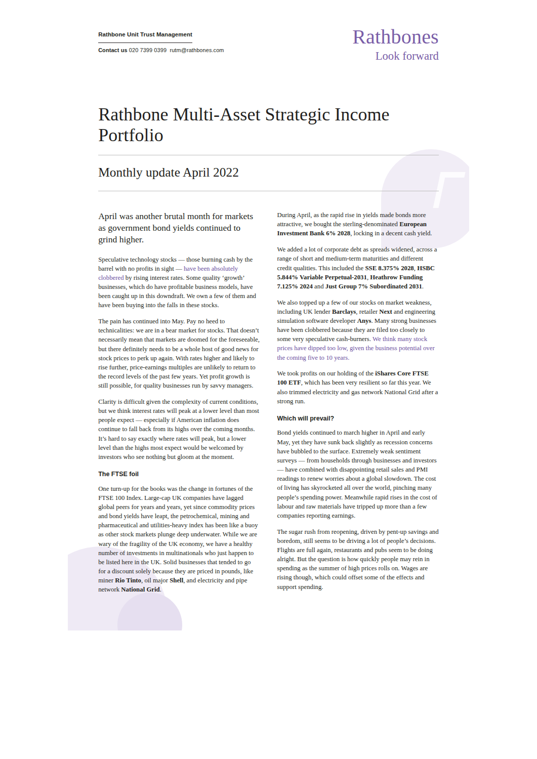Rathbone Unit Trust Management
Contact us 020 7399 0399 rutm@rathbones.com
Rathbones
Look forward
Rathbone Multi-Asset Strategic Income Portfolio
Monthly update April 2022
April was another brutal month for markets as government bond yields continued to grind higher.
Speculative technology stocks — those burning cash by the barrel with no profits in sight — have been absolutely clobbered by rising interest rates. Some quality ‘growth’ businesses, which do have profitable business models, have been caught up in this downdraft. We own a few of them and have been buying into the falls in these stocks.
The pain has continued into May. Pay no heed to technicalities: we are in a bear market for stocks. That doesn’t necessarily mean that markets are doomed for the foreseeable, but there definitely needs to be a whole host of good news for stock prices to perk up again. With rates higher and likely to rise further, price-earnings multiples are unlikely to return to the record levels of the past few years. Yet profit growth is still possible, for quality businesses run by savvy managers.
Clarity is difficult given the complexity of current conditions, but we think interest rates will peak at a lower level than most people expect — especially if American inflation does continue to fall back from its highs over the coming months. It’s hard to say exactly where rates will peak, but a lower level than the highs most expect would be welcomed by investors who see nothing but gloom at the moment.
The FTSE foil
One turn-up for the books was the change in fortunes of the FTSE 100 Index. Large-cap UK companies have lagged global peers for years and years, yet since commodity prices and bond yields have leapt, the petrochemical, mining and pharmaceutical and utilities-heavy index has been like a buoy as other stock markets plunge deep underwater. While we are wary of the fragility of the UK economy, we have a healthy number of investments in multinationals who just happen to be listed here in the UK. Solid businesses that tended to go for a discount solely because they are priced in pounds, like miner Rio Tinto, oil major Shell, and electricity and pipe network National Grid.
During April, as the rapid rise in yields made bonds more attractive, we bought the sterling-denominated European Investment Bank 6% 2028, locking in a decent cash yield.
We added a lot of corporate debt as spreads widened, across a range of short and medium-term maturities and different credit qualities. This included the SSE 8.375% 2028, HSBC 5.844% Variable Perpetual-2031, Heathrow Funding 7.125% 2024 and Just Group 7% Subordinated 2031.
We also topped up a few of our stocks on market weakness, including UK lender Barclays, retailer Next and engineering simulation software developer Anys. Many strong businesses have been clobbered because they are filed too closely to some very speculative cash-burners. We think many stock prices have dipped too low, given the business potential over the coming five to 10 years.
We took profits on our holding of the iShares Core FTSE 100 ETF, which has been very resilient so far this year. We also trimmed electricity and gas network National Grid after a strong run.
Which will prevail?
Bond yields continued to march higher in April and early May, yet they have sunk back slightly as recession concerns have bubbled to the surface. Extremely weak sentiment surveys — from households through businesses and investors — have combined with disappointing retail sales and PMI readings to renew worries about a global slowdown. The cost of living has skyrocketed all over the world, pinching many people’s spending power. Meanwhile rapid rises in the cost of labour and raw materials have tripped up more than a few companies reporting earnings.
The sugar rush from reopening, driven by pent-up savings and boredom, still seems to be driving a lot of people’s decisions. Flights are full again, restaurants and pubs seem to be doing alright. But the question is how quickly people may rein in spending as the summer of high prices rolls on. Wages are rising though, which could offset some of the effects and support spending.